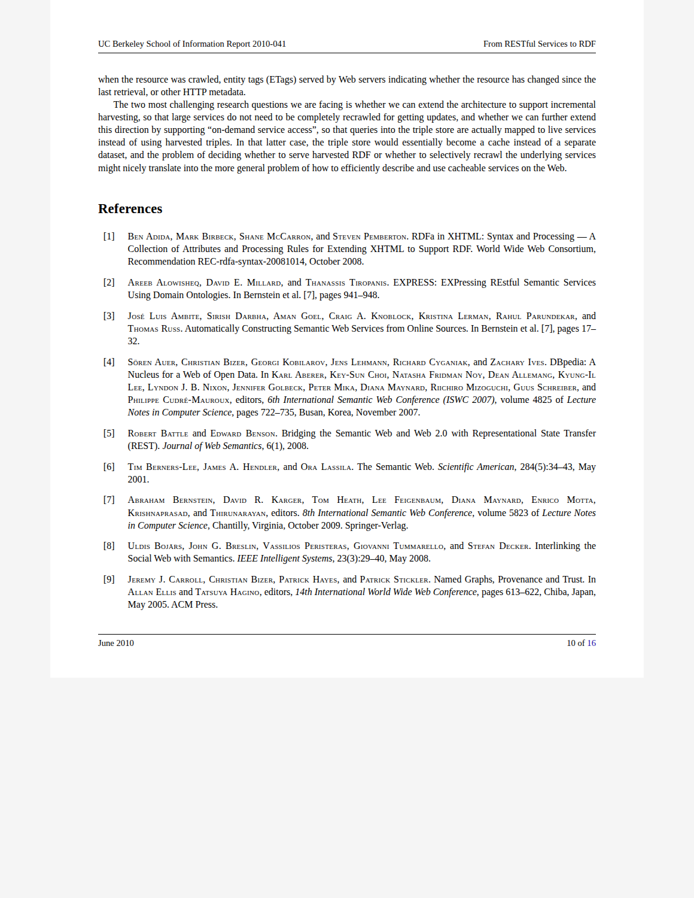UC Berkeley School of Information Report 2010-041
From RESTful Services to RDF
when the resource was crawled, entity tags (ETags) served by Web servers indicating whether the resource has changed since the last retrieval, or other HTTP metadata.
The two most challenging research questions we are facing is whether we can extend the architecture to support incremental harvesting, so that large services do not need to be completely recrawled for getting updates, and whether we can further extend this direction by supporting “on-demand service access”, so that queries into the triple store are actually mapped to live services instead of using harvested triples. In that latter case, the triple store would essentially become a cache instead of a separate dataset, and the problem of deciding whether to serve harvested RDF or whether to selectively recrawl the underlying services might nicely translate into the more general problem of how to efficiently describe and use cacheable services on the Web.
References
Ben Adida, Mark Birbeck, Shane McCarron, and Steven Pemberton. RDFa in XHTML: Syntax and Processing — A Collection of Attributes and Processing Rules for Extending XHTML to Support RDF. World Wide Web Consortium, Recommendation REC-rdfa-syntax-20081014, October 2008.
Areeb Alowisheq, David E. Millard, and Thanassis Tiropanis. EXPRESS: EXPressing REstful Semantic Services Using Domain Ontologies. In Bernstein et al. [7], pages 941–948.
José Luis Ambite, Sirish Darbha, Aman Goel, Craig A. Knoblock, Kristina Lerman, Rahul Parundekar, and Thomas Russ. Automatically Constructing Semantic Web Services from Online Sources. In Bernstein et al. [7], pages 17–32.
Sören Auer, Christian Bizer, Georgi Kobilarov, Jens Lehmann, Richard Cyganiak, and Zachary Ives. DBpedia: A Nucleus for a Web of Open Data. In Karl Aberer, Key-Sun Choi, Natasha Fridman Noy, Dean Allemang, Kyung-Il Lee, Lyndon J. B. Nixon, Jennifer Golbeck, Peter Mika, Diana Maynard, Riichiro Mizoguchi, Guus Schreiber, and Philippe Cudré-Mauroux, editors, 6th International Semantic Web Conference (ISWC 2007), volume 4825 of Lecture Notes in Computer Science, pages 722–735, Busan, Korea, November 2007.
Robert Battle and Edward Benson. Bridging the Semantic Web and Web 2.0 with Representational State Transfer (REST). Journal of Web Semantics, 6(1), 2008.
Tim Berners-Lee, James A. Hendler, and Ora Lassila. The Semantic Web. Scientific American, 284(5):34–43, May 2001.
Abraham Bernstein, David R. Karger, Tom Heath, Lee Feigenbaum, Diana Maynard, Enrico Motta, Krishnaprasad, and Thirunarayan, editors. 8th International Semantic Web Conference, volume 5823 of Lecture Notes in Computer Science, Chantilly, Virginia, October 2009. Springer-Verlag.
Uldis Bojārs, John G. Breslin, Vassilios Peristeras, Giovanni Tummarello, and Stefan Decker. Interlinking the Social Web with Semantics. IEEE Intelligent Systems, 23(3):29–40, May 2008.
Jeremy J. Carroll, Christian Bizer, Patrick Hayes, and Patrick Stickler. Named Graphs, Provenance and Trust. In Allan Ellis and Tatsuya Hagino, editors, 14th International World Wide Web Conference, pages 613–622, Chiba, Japan, May 2005. ACM Press.
June 2010
10 of 16